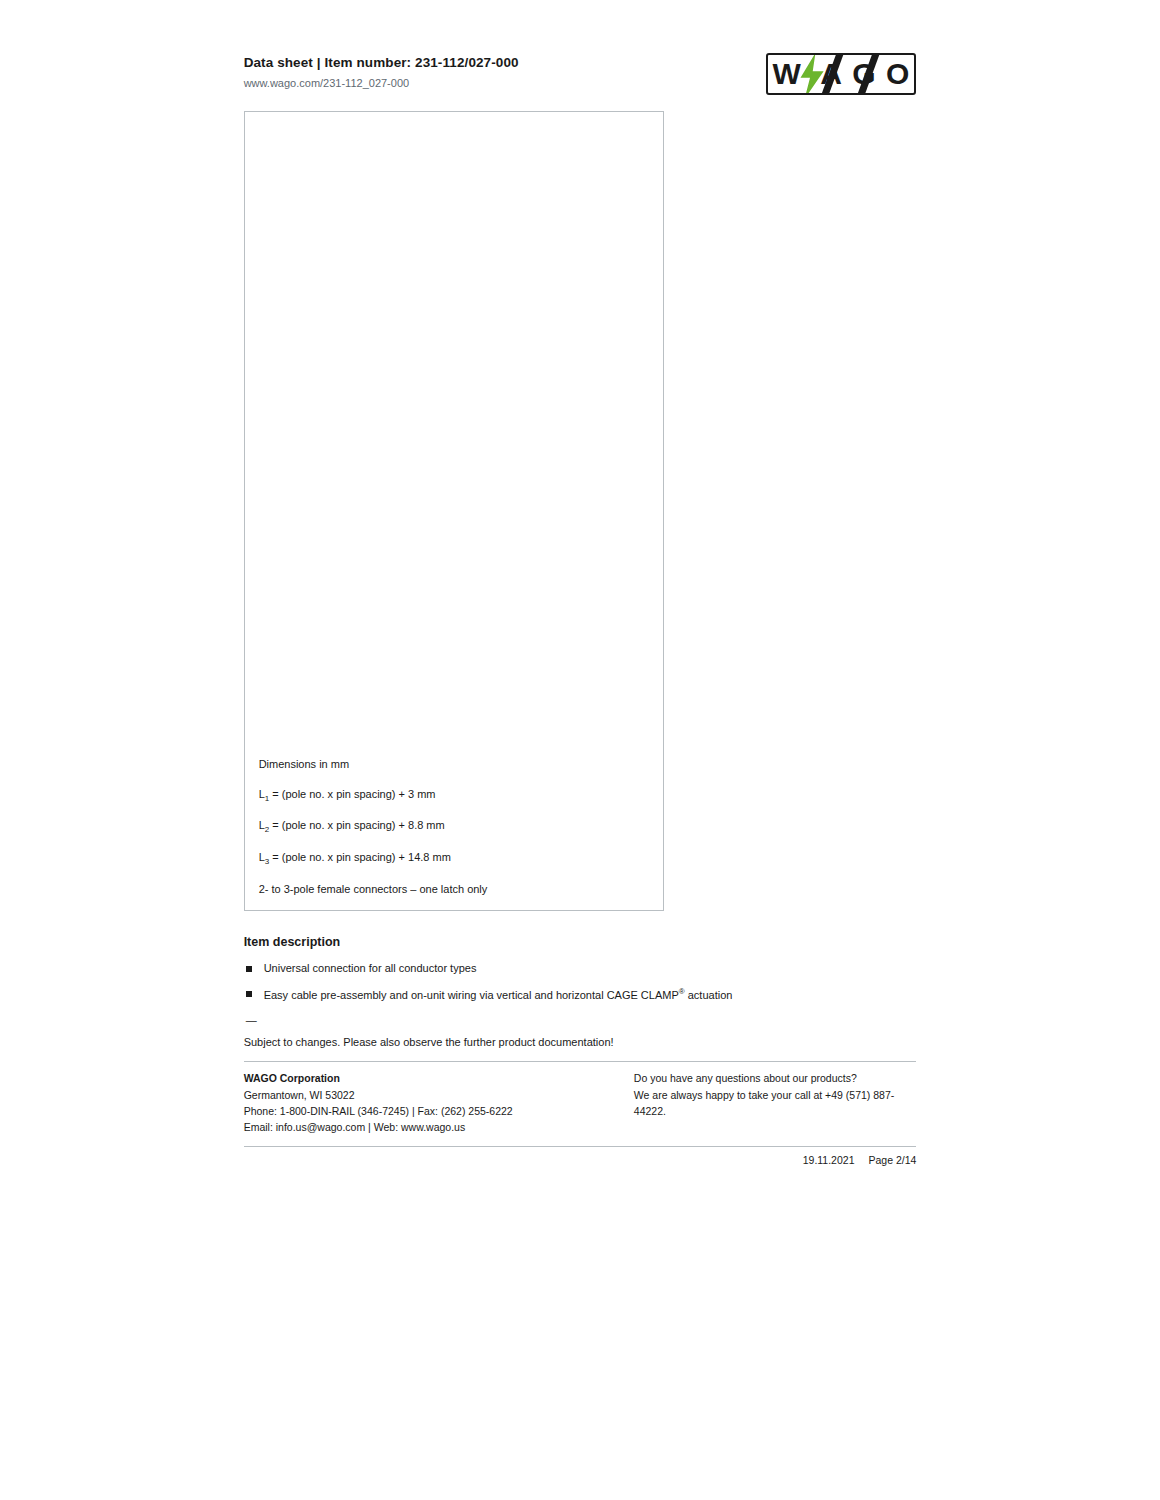Data sheet | Item number: 231-112/027-000
www.wago.com/231-112_027-000
W A G O
Dimensions in mm
L1 = (pole no. x pin spacing) + 3 mm
L2 = (pole no. x pin spacing) + 8.8 mm
L3 = (pole no. x pin spacing) + 14.8 mm
2- to 3-pole female connectors – one latch only
Item description
Universal connection for all conductor types
Easy cable pre-assembly and on-unit wiring via vertical and horizontal CAGE CLAMP® actuation
—
Subject to changes. Please also observe the further product documentation!
WAGO Corporation
Germantown, WI 53022
Phone: 1-800-DIN-RAIL (346-7245) | Fax: (262) 255-6222
Email: info.us@wago.com | Web: www.wago.us
Do you have any questions about our products?
We are always happy to take your call at +49 (571) 887-44222.
19.11.2021 Page 2/14